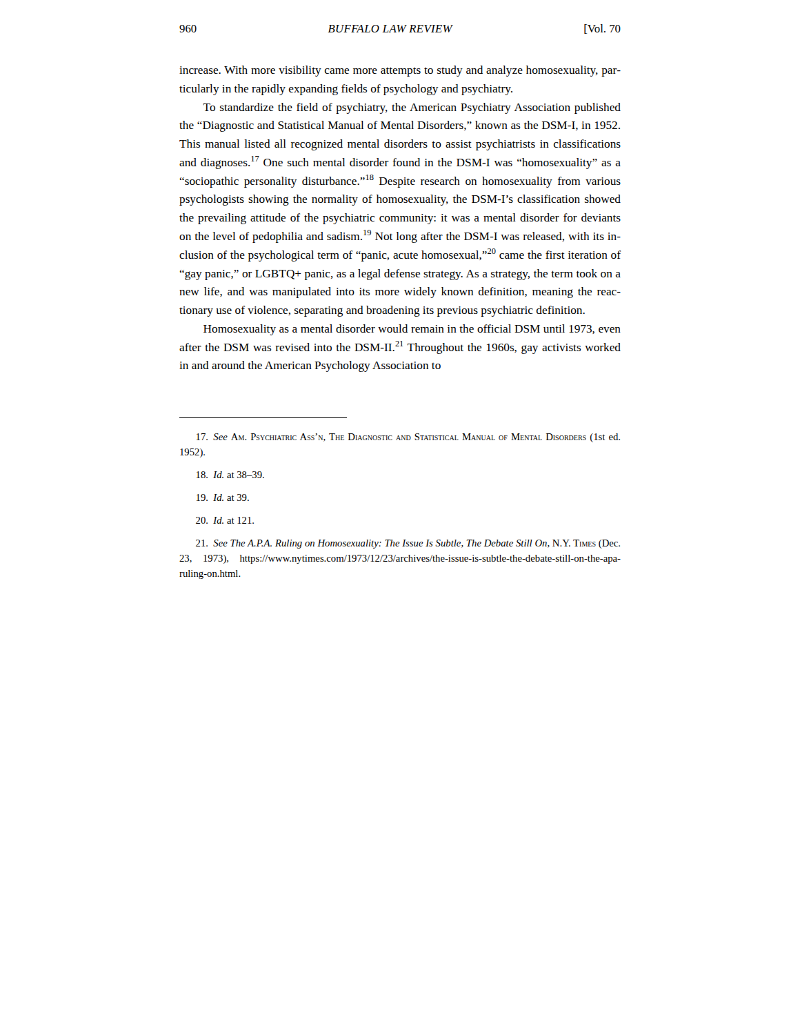960 BUFFALO LAW REVIEW [Vol. 70
increase. With more visibility came more attempts to study and analyze homosexuality, particularly in the rapidly expanding fields of psychology and psychiatry.
To standardize the field of psychiatry, the American Psychiatry Association published the “Diagnostic and Statistical Manual of Mental Disorders,” known as the DSM-I, in 1952. This manual listed all recognized mental disorders to assist psychiatrists in classifications and diagnoses.17 One such mental disorder found in the DSM-I was “homosexuality” as a “sociopathic personality disturbance.”18 Despite research on homosexuality from various psychologists showing the normality of homosexuality, the DSM-I’s classification showed the prevailing attitude of the psychiatric community: it was a mental disorder for deviants on the level of pedophilia and sadism.19 Not long after the DSM-I was released, with its inclusion of the psychological term of “panic, acute homosexual,”20 came the first iteration of “gay panic,” or LGBTQ+ panic, as a legal defense strategy. As a strategy, the term took on a new life, and was manipulated into its more widely known definition, meaning the reactionary use of violence, separating and broadening its previous psychiatric definition.
Homosexuality as a mental disorder would remain in the official DSM until 1973, even after the DSM was revised into the DSM-II.21 Throughout the 1960s, gay activists worked in and around the American Psychology Association to
See Am. Psychiatric Ass’n, The Diagnostic and Statistical Manual of Mental Disorders (1st ed. 1952).
Id. at 38–39.
Id. at 39.
Id. at 121.
See The A.P.A. Ruling on Homosexuality: The Issue Is Subtle, The Debate Still On, N.Y. Times (Dec. 23, 1973), https://www.nytimes.com/1973/12/23/archives/the-issue-is-subtle-the-debate-still-on-the-apa-ruling-on.html.